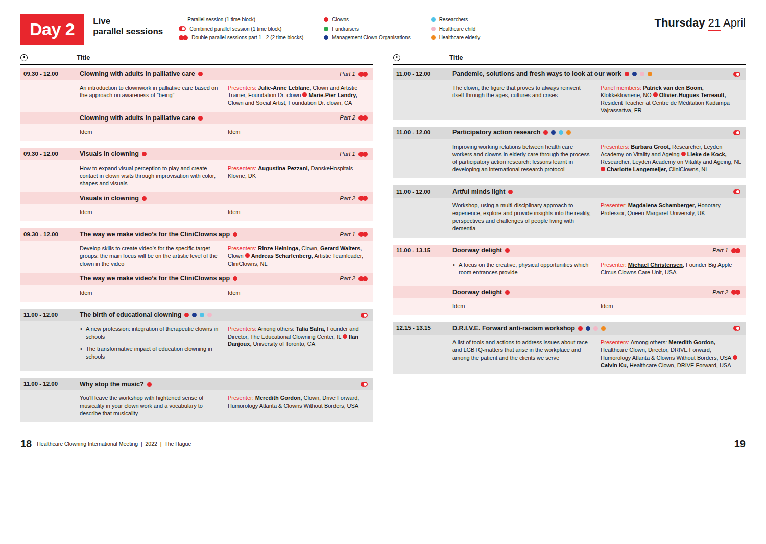Day 2
Live
parallel sessions
Parallel session (1 time block)
Combined parallel session (1 time block)
Double parallel sessions part 1 - 2 (2 time blocks)
Clowns
Fundraisers
Management Clown Organisations
Researchers
Healthcare child
Healthcare elderly
Thursday 21 April
Title
09.30 - 12.00
Clowning with adults in palliative care
Part 1
An introduction to clownwork in palliative care based on the approach on awareness of “being”
Presenters: Julie-Anne Leblanc, Clown and Artistic Trainer, Foundation Dr. clown Marie-Pier Landry, Clown and Social Artist, Foundation Dr. clown, CA
09.30 - 12.00
Clowning with adults in palliative care
Part 2
Idem
Idem
09.30 - 12.00
Visuals in clowning
Part 1
How to expand visual perception to play and create contact in clown visits through improvisation with color, shapes and visuals
Presenters: Augustina Pezzani, DanskeHospitals Klovne, DK
09.30 - 12.00
Visuals in clowning
Part 2
Idem
Idem
09.30 - 12.00
The way we make video’s for the CliniClowns app
Part 1
Develop skills to create video’s for the specific target groups: the main focus will be on the artistic level of the clown in the video
Presenters: Rinze Heininga, Clown, Gerard Walters, Clown Andreas Scharfenberg, Artistic Teamleader, CliniClowns, NL
09.30 - 12.00
The way we make video’s for the CliniClowns app
Part 2
Idem
Idem
11.00 - 12.00
The birth of educational clowning
A new profession: integration of therapeutic clowns in schools
The transformative impact of education clowning in schools
Presenters: Among others: Talia Safra, Founder and Director, The Educational Clowning Center, IL Ilan Danjoux, University of Toronto, CA
11.00 - 12.00
Why stop the music?
You’ll leave the workshop with hightened sense of musicality in your clown work and a vocabulary to describe that musicality
Presenter: Meredith Gordon, Clown, Drive Forward, Humorology Atlanta & Clowns Without Borders, USA
Title
11.00 - 12.00
Pandemic, solutions and fresh ways to look at our work
The clown, the figure that proves to always reinvent itself through the ages, cultures and crises
Panel members: Patrick van den Boom, Klokkeklovnene, NO Olivier-Hugues Terreault, Resident Teacher at Centre de Méditation Kadampa Vajrassattva, FR
11.00 - 12.00
Participatory action research
Improving working relations between health care workers and clowns in elderly care through the process of participatory action research: lessons learnt in developing an international research protocol
Presenters: Barbara Groot, Researcher, Leyden Academy on Vitality and Ageing Lieke de Kock, Researcher, Leyden Academy on Vitality and Ageing, NL Charlotte Langemeijer, CliniClowns, NL
11.00 - 12.00
Artful minds light
Workshop, using a multi-disciplinary approach to experience, explore and provide insights into the reality, perspectives and challenges of people living with dementia
Presenter: Magdalena Schamberger, Honorary Professor, Queen Margaret University, UK
11.00 - 13.15
Doorway delight
Part 1
A focus on the creative, physical opportunities which room entrances provide
Presenter: Michael Christensen, Founder Big Apple Circus Clowns Care Unit, USA
11.00 - 13.15
Doorway delight
Part 2
Idem
Idem
12.15 - 13.15
D.R.I.V.E. Forward anti-racism workshop
A list of tools and actions to address issues about race and LGBTQ-matters that arise in the workplace and among the patient and the clients we serve
Presenters: Among others: Meredith Gordon, Healthcare Clown, Director, DRIVE Forward, Humorology Atlanta & Clowns Without Borders, USA Calvin Ku, Healthcare Clown, DRIVE Forward, USA
18
Healthcare Clowning International Meeting | 2022 | The Hague
19